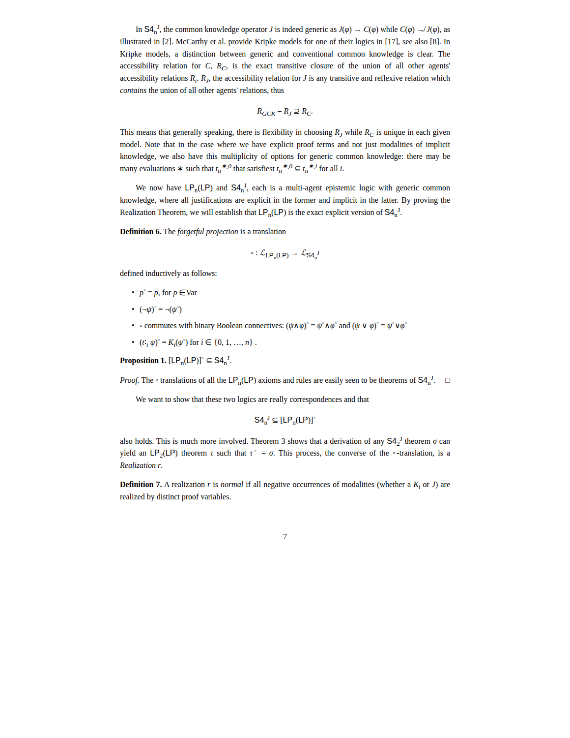In S4nJ, the common knowledge operator J is indeed generic as J(φ) → C(φ) while C(φ) ↛ J(φ), as illustrated in [2]. McCarthy et al. provide Kripke models for one of their logics in [17], see also [8]. In Kripke models, a distinction between generic and conventional common knowledge is clear. The accessibility relation for C, RC, is the exact transitive closure of the union of all other agents' accessibility relations Ri. RJ, the accessibility relation for J is any transitive and reflexive relation which contains the union of all other agents' relations, thus
RGCK = RJ ⊇ RC.
This means that generally speaking, there is flexibility in choosing RJ while RC is unique in each given model. Note that in the case where we have explicit proof terms and not just modalities of implicit knowledge, we also have this multiplicity of options for generic common knowledge: there may be many evaluations ∗ such that tu∗,0 that satisfiest tu∗,0 ⊆ tu∗,i for all i.
We now have LPn(LP) and S4nJ, each is a multi-agent epistemic logic with generic common knowledge, where all justifications are explicit in the former and implicit in the latter. By proving the Realization Theorem, we will establish that LPn(LP) is the exact explicit version of S4nJ.
Definition 6. The forgetful projection is a translation
◦ : ℒLPn(LP) → ℒS4nJ
defined inductively as follows:
p◦ = p, for p ∈Var
(¬ψ)◦ = ¬(ψ◦)
◦ commutes with binary Boolean connectives: (ψ∧φ)◦ = ψ◦∧φ◦ and (ψ ∨ φ)◦ = ψ◦∨φ◦
(t∶i ψ)◦ = Ki(ψ◦) for i ∈ {0, 1, …, n} .
Proposition 1. [LPn(LP)]◦ ⊆ S4nJ.
Proof. The ◦ translations of all the LPn(LP) axioms and rules are easily seen to be theorems of S4nJ. □
We want to show that these two logics are really correspondences and that
S4nJ ⊆ [LPn(LP)]◦
also holds. This is much more involved. Theorem 3 shows that a derivation of any S42J theorem σ can yield an LP2(LP) theorem τ such that τ◦ = σ. This process, the converse of the ◦-translation, is a Realization r.
Definition 7. A realization r is normal if all negative occurrences of modalities (whether a Ki or J) are realized by distinct proof variables.
7